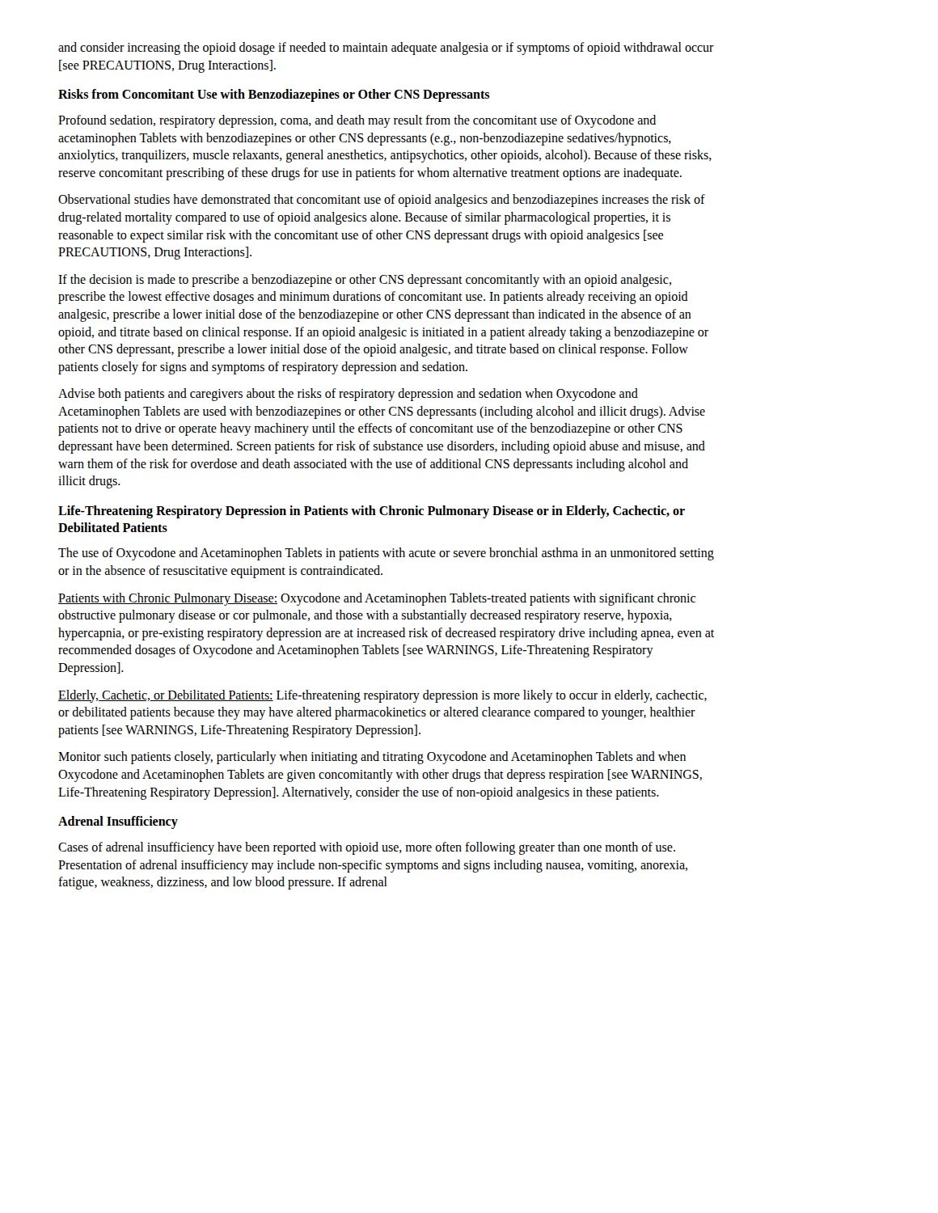and consider increasing the opioid dosage if needed to maintain adequate analgesia or if symptoms of opioid withdrawal occur [see PRECAUTIONS, Drug Interactions].
Risks from Concomitant Use with Benzodiazepines or Other CNS Depressants
Profound sedation, respiratory depression, coma, and death may result from the concomitant use of Oxycodone and acetaminophen Tablets with benzodiazepines or other CNS depressants (e.g., non-benzodiazepine sedatives/hypnotics, anxiolytics, tranquilizers, muscle relaxants, general anesthetics, antipsychotics, other opioids, alcohol). Because of these risks, reserve concomitant prescribing of these drugs for use in patients for whom alternative treatment options are inadequate.
Observational studies have demonstrated that concomitant use of opioid analgesics and benzodiazepines increases the risk of drug-related mortality compared to use of opioid analgesics alone. Because of similar pharmacological properties, it is reasonable to expect similar risk with the concomitant use of other CNS depressant drugs with opioid analgesics [see PRECAUTIONS, Drug Interactions].
If the decision is made to prescribe a benzodiazepine or other CNS depressant concomitantly with an opioid analgesic, prescribe the lowest effective dosages and minimum durations of concomitant use. In patients already receiving an opioid analgesic, prescribe a lower initial dose of the benzodiazepine or other CNS depressant than indicated in the absence of an opioid, and titrate based on clinical response. If an opioid analgesic is initiated in a patient already taking a benzodiazepine or other CNS depressant, prescribe a lower initial dose of the opioid analgesic, and titrate based on clinical response. Follow patients closely for signs and symptoms of respiratory depression and sedation.
Advise both patients and caregivers about the risks of respiratory depression and sedation when Oxycodone and Acetaminophen Tablets are used with benzodiazepines or other CNS depressants (including alcohol and illicit drugs). Advise patients not to drive or operate heavy machinery until the effects of concomitant use of the benzodiazepine or other CNS depressant have been determined. Screen patients for risk of substance use disorders, including opioid abuse and misuse, and warn them of the risk for overdose and death associated with the use of additional CNS depressants including alcohol and illicit drugs.
Life-Threatening Respiratory Depression in Patients with Chronic Pulmonary Disease or in Elderly, Cachectic, or Debilitated Patients
The use of Oxycodone and Acetaminophen Tablets in patients with acute or severe bronchial asthma in an unmonitored setting or in the absence of resuscitative equipment is contraindicated.
Patients with Chronic Pulmonary Disease: Oxycodone and Acetaminophen Tablets-treated patients with significant chronic obstructive pulmonary disease or cor pulmonale, and those with a substantially decreased respiratory reserve, hypoxia, hypercapnia, or pre-existing respiratory depression are at increased risk of decreased respiratory drive including apnea, even at recommended dosages of Oxycodone and Acetaminophen Tablets [see WARNINGS, Life-Threatening Respiratory Depression].
Elderly, Cachetic, or Debilitated Patients: Life-threatening respiratory depression is more likely to occur in elderly, cachectic, or debilitated patients because they may have altered pharmacokinetics or altered clearance compared to younger, healthier patients [see WARNINGS, Life-Threatening Respiratory Depression].
Monitor such patients closely, particularly when initiating and titrating Oxycodone and Acetaminophen Tablets and when Oxycodone and Acetaminophen Tablets are given concomitantly with other drugs that depress respiration [see WARNINGS, Life-Threatening Respiratory Depression]. Alternatively, consider the use of non-opioid analgesics in these patients.
Adrenal Insufficiency
Cases of adrenal insufficiency have been reported with opioid use, more often following greater than one month of use. Presentation of adrenal insufficiency may include non-specific symptoms and signs including nausea, vomiting, anorexia, fatigue, weakness, dizziness, and low blood pressure. If adrenal